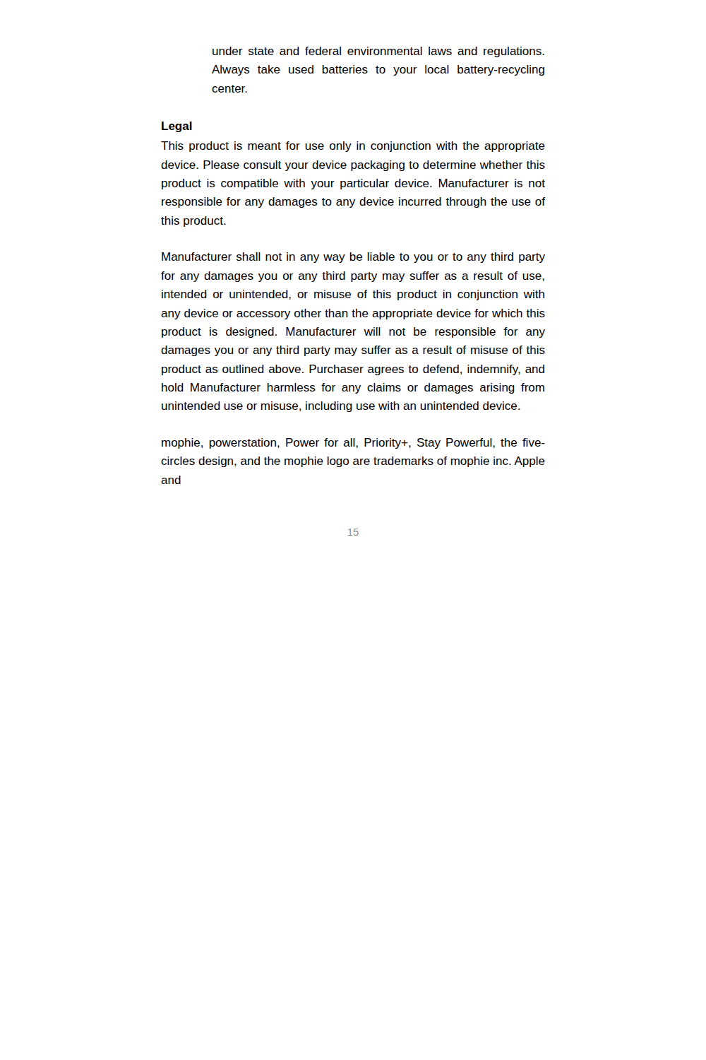under state and federal environmental laws and regulations. Always take used batteries to your local battery-recycling center.
Legal
This product is meant for use only in conjunction with the appropriate device. Please consult your device packaging to determine whether this product is compatible with your particular device. Manufacturer is not responsible for any damages to any device incurred through the use of this product.
Manufacturer shall not in any way be liable to you or to any third party for any damages you or any third party may suffer as a result of use, intended or unintended, or misuse of this product in conjunction with any device or accessory other than the appropriate device for which this product is designed. Manufacturer will not be responsible for any damages you or any third party may suffer as a result of misuse of this product as outlined above. Purchaser agrees to defend, indemnify, and hold Manufacturer harmless for any claims or damages arising from unintended use or misuse, including use with an unintended device.
mophie, powerstation, Power for all, Priority+, Stay Powerful, the five-circles design, and the mophie logo are trademarks of mophie inc. Apple and
15